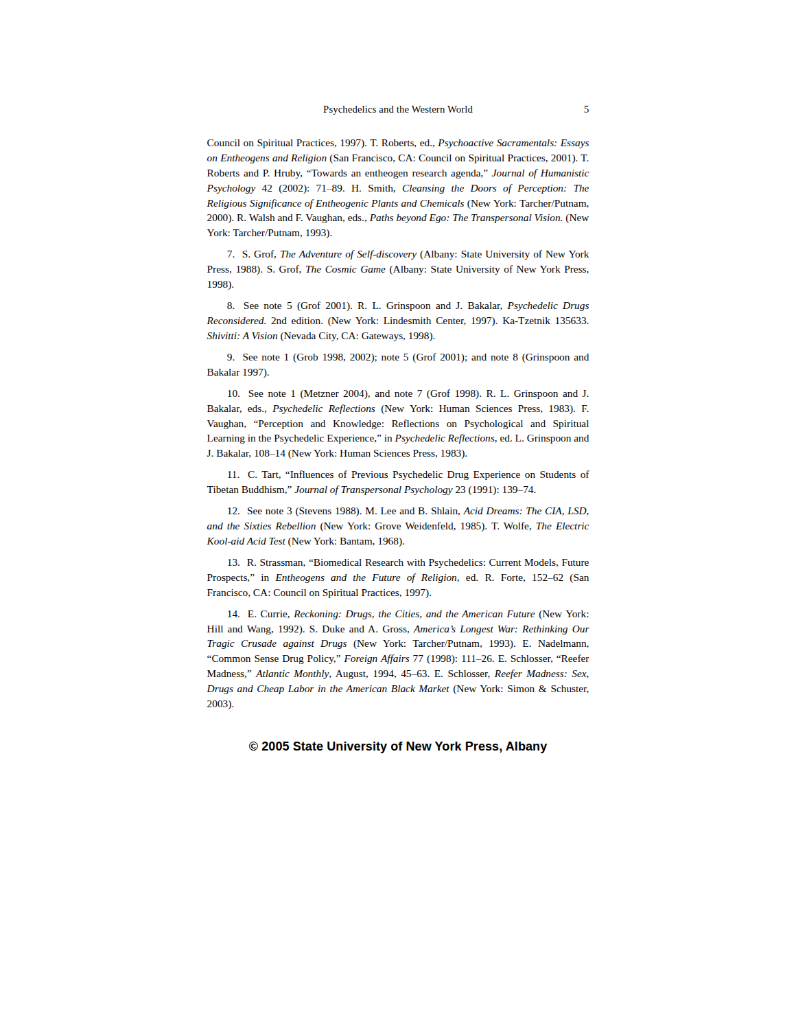Psychedelics and the Western World 5
Council on Spiritual Practices, 1997). T. Roberts, ed., Psychoactive Sacramentals: Essays on Entheogens and Religion (San Francisco, CA: Council on Spiritual Practices, 2001). T. Roberts and P. Hruby, “Towards an entheogen research agenda,” Journal of Humanistic Psychology 42 (2002): 71–89. H. Smith, Cleansing the Doors of Perception: The Religious Significance of Entheogenic Plants and Chemicals (New York: Tarcher/Putnam, 2000). R. Walsh and F. Vaughan, eds., Paths beyond Ego: The Transpersonal Vision. (New York: Tarcher/Putnam, 1993).
7. S. Grof, The Adventure of Self-discovery (Albany: State University of New York Press, 1988). S. Grof, The Cosmic Game (Albany: State University of New York Press, 1998).
8. See note 5 (Grof 2001). R. L. Grinspoon and J. Bakalar, Psychedelic Drugs Reconsidered. 2nd edition. (New York: Lindesmith Center, 1997). Ka-Tzetnik 135633. Shivitti: A Vision (Nevada City, CA: Gateways, 1998).
9. See note 1 (Grob 1998, 2002); note 5 (Grof 2001); and note 8 (Grinspoon and Bakalar 1997).
10. See note 1 (Metzner 2004), and note 7 (Grof 1998). R. L. Grinspoon and J. Bakalar, eds., Psychedelic Reflections (New York: Human Sciences Press, 1983). F. Vaughan, “Perception and Knowledge: Reflections on Psychological and Spiritual Learning in the Psychedelic Experience,” in Psychedelic Reflections, ed. L. Grinspoon and J. Bakalar, 108–14 (New York: Human Sciences Press, 1983).
11. C. Tart, “Influences of Previous Psychedelic Drug Experience on Students of Tibetan Buddhism,” Journal of Transpersonal Psychology 23 (1991): 139–74.
12. See note 3 (Stevens 1988). M. Lee and B. Shlain, Acid Dreams: The CIA, LSD, and the Sixties Rebellion (New York: Grove Weidenfeld, 1985). T. Wolfe, The Electric Kool-aid Acid Test (New York: Bantam, 1968).
13. R. Strassman, “Biomedical Research with Psychedelics: Current Models, Future Prospects,” in Entheogens and the Future of Religion, ed. R. Forte, 152–62 (San Francisco, CA: Council on Spiritual Practices, 1997).
14. E. Currie, Reckoning: Drugs, the Cities, and the American Future (New York: Hill and Wang, 1992). S. Duke and A. Gross, America’s Longest War: Rethinking Our Tragic Crusade against Drugs (New York: Tarcher/Putnam, 1993). E. Nadelmann, “Common Sense Drug Policy,” Foreign Affairs 77 (1998): 111–26. E. Schlosser, “Reefer Madness,” Atlantic Monthly, August, 1994, 45–63. E. Schlosser, Reefer Madness: Sex, Drugs and Cheap Labor in the American Black Market (New York: Simon & Schuster, 2003).
© 2005 State University of New York Press, Albany